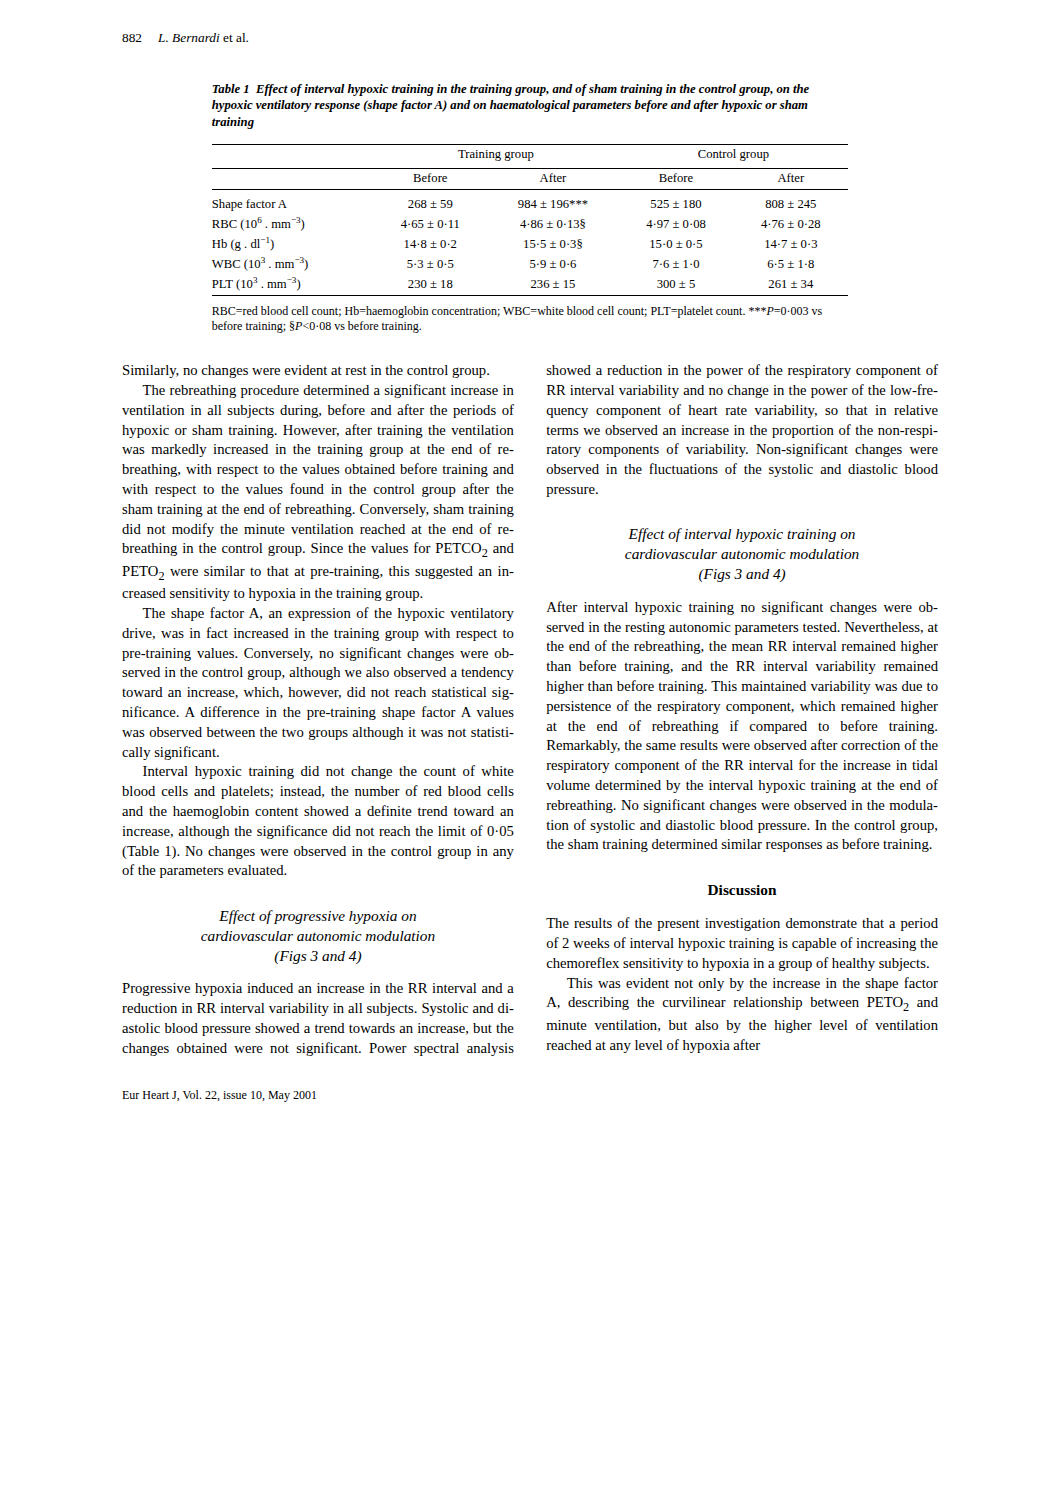882 L. Bernardi et al.
Table 1 Effect of interval hypoxic training in the training group, and of sham training in the control group, on the hypoxic ventilatory response (shape factor A) and on haematological parameters before and after hypoxic or sham training
| | Training group | Control group |
| --- | --- | --- |
| | Before | After | Before | After |
| Shape factor A | 268 ± 59 | 984 ± 196*** | 525 ± 180 | 808 ± 245 |
| RBC (10 6 . mm −3 ) | 4·65 ± 0·11 | 4·86 ± 0·13§ | 4·97 ± 0·08 | 4·76 ± 0·28 |
| Hb (g . dl −1 ) | 14·8 ± 0·2 | 15·5 ± 0·3§ | 15·0 ± 0·5 | 14·7 ± 0·3 |
| WBC (10 3 . mm −3 ) | 5·3 ± 0·5 | 5·9 ± 0·6 | 7·6 ± 1·0 | 6·5 ± 1·8 |
| PLT (10 3 . mm −3 ) | 230 ± 18 | 236 ± 15 | 300 ± 5 | 261 ± 34 |
RBC=red blood cell count; Hb=haemoglobin concentration; WBC=white blood cell count; PLT=platelet count. ***P=0·003 vs before training; §P<0·08 vs before training.
Similarly, no changes were evident at rest in the control group.
The rebreathing procedure determined a significant increase in ventilation in all subjects during, before and after the periods of hypoxic or sham training. However, after training the ventilation was markedly increased in the training group at the end of rebreathing, with respect to the values obtained before training and with respect to the values found in the control group after the sham training at the end of rebreathing. Conversely, sham training did not modify the minute ventilation reached at the end of rebreathing in the control group. Since the values for PETCO2 and PETO2 were similar to that at pre-training, this suggested an increased sensitivity to hypoxia in the training group.
The shape factor A, an expression of the hypoxic ventilatory drive, was in fact increased in the training group with respect to pre-training values. Conversely, no significant changes were observed in the control group, although we also observed a tendency toward an increase, which, however, did not reach statistical significance. A difference in the pre-training shape factor A values was observed between the two groups although it was not statistically significant.
Interval hypoxic training did not change the count of white blood cells and platelets; instead, the number of red blood cells and the haemoglobin content showed a definite trend toward an increase, although the significance did not reach the limit of 0·05 (Table 1). No changes were observed in the control group in any of the parameters evaluated.
Effect of progressive hypoxia on
cardiovascular autonomic modulation
(Figs 3 and 4)
Progressive hypoxia induced an increase in the RR interval and a reduction in RR interval variability in all subjects. Systolic and diastolic blood pressure showed a trend towards an increase, but the changes obtained were not significant. Power spectral analysis showed a reduction in the power of the respiratory component of RR interval variability and no change in the power of the low-frequency component of heart rate variability, so that in relative terms we observed an increase in the proportion of the non-respiratory components of variability. Non-significant changes were observed in the fluctuations of the systolic and diastolic blood pressure.
Effect of interval hypoxic training on
cardiovascular autonomic modulation
(Figs 3 and 4)
After interval hypoxic training no significant changes were observed in the resting autonomic parameters tested. Nevertheless, at the end of the rebreathing, the mean RR interval remained higher than before training, and the RR interval variability remained higher than before training. This maintained variability was due to persistence of the respiratory component, which remained higher at the end of rebreathing if compared to before training. Remarkably, the same results were observed after correction of the respiratory component of the RR interval for the increase in tidal volume determined by the interval hypoxic training at the end of rebreathing. No significant changes were observed in the modulation of systolic and diastolic blood pressure. In the control group, the sham training determined similar responses as before training.
Discussion
The results of the present investigation demonstrate that a period of 2 weeks of interval hypoxic training is capable of increasing the chemoreflex sensitivity to hypoxia in a group of healthy subjects.
This was evident not only by the increase in the shape factor A, describing the curvilinear relationship between PETO2 and minute ventilation, but also by the higher level of ventilation reached at any level of hypoxia after
Eur Heart J, Vol. 22, issue 10, May 2001